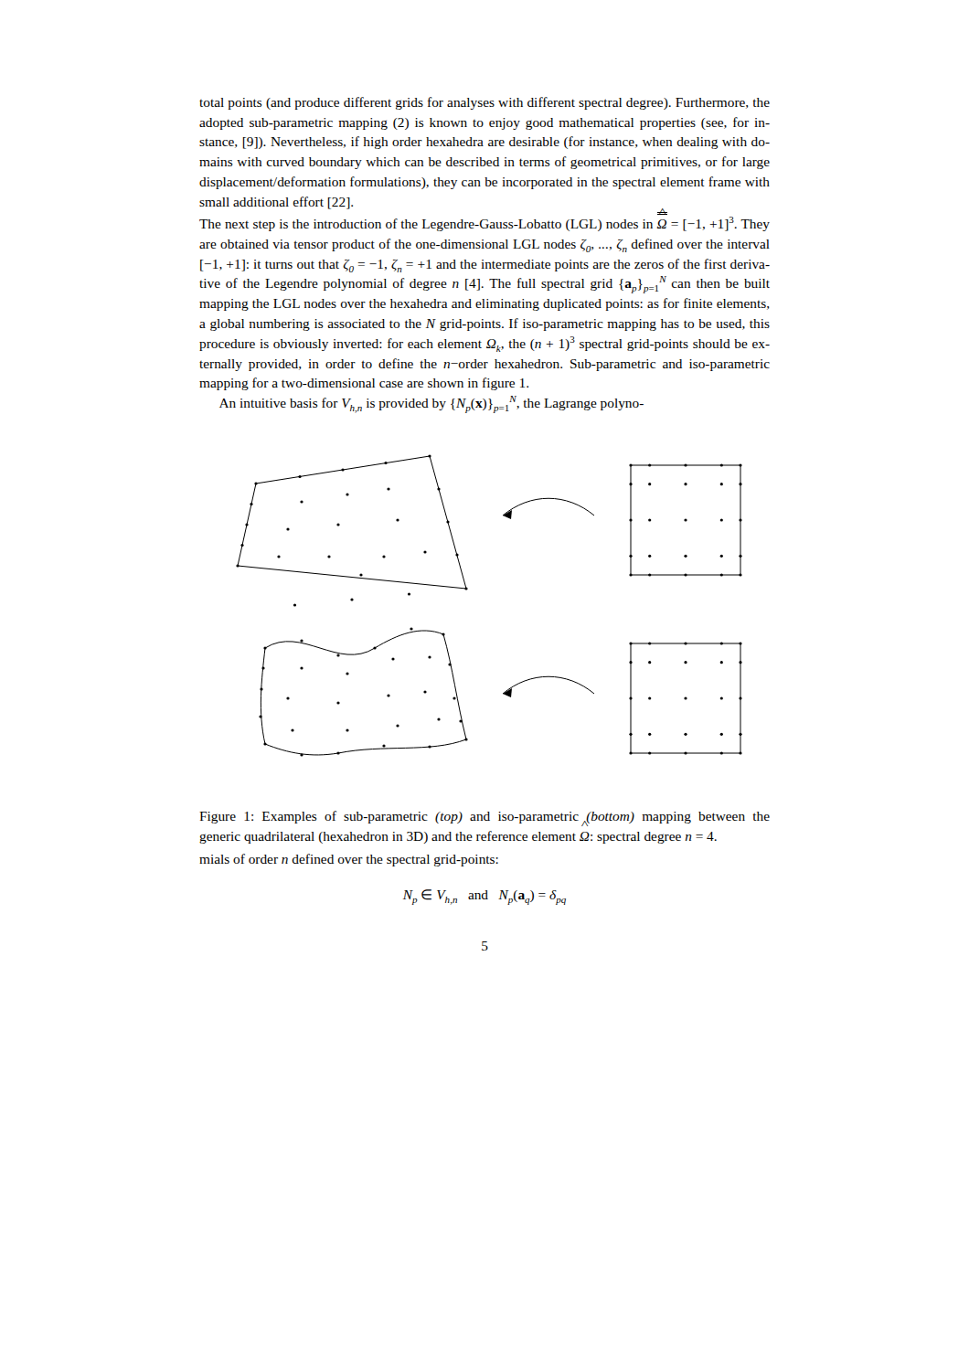total points (and produce different grids for analyses with different spectral degree). Furthermore, the adopted sub-parametric mapping (2) is known to enjoy good mathematical properties (see, for instance, [9]). Nevertheless, if high order hexahedra are desirable (for instance, when dealing with domains with curved boundary which can be described in terms of geometrical primitives, or for large displacement/deformation formulations), they can be incorporated in the spectral element frame with small additional effort [22].
The next step is the introduction of the Legendre-Gauss-Lobatto (LGL) nodes in Ω = [−1, +1]3. They are obtained via tensor product of the one-dimensional LGL nodes ζ0, ..., ζn defined over the interval [−1, +1]: it turns out that ζ0 = −1, ζn = +1 and the intermediate points are the zeros of the first derivative of the Legendre polynomial of degree n [4]. The full spectral grid {ap}p=1N can then be built mapping the LGL nodes over the hexahedra and eliminating duplicated points: as for finite elements, a global numbering is associated to the N grid-points. If iso-parametric mapping has to be used, this procedure is obviously inverted: for each element Ωk, the (n + 1)3 spectral grid-points should be externally provided, in order to define the n−order hexahedron. Sub-parametric and iso-parametric mapping for a two-dimensional case are shown in figure 1.
An intuitive basis for Vh,n is provided by {Np(x)}p=1N, the Lagrange polyno-
Figure 1: Examples of sub-parametric (top) and iso-parametric (bottom) mapping between the generic quadrilateral (hexahedron in 3D) and the reference element Ω: spectral degree n = 4.
mials of order n defined over the spectral grid-points:
Np ∈ Vh,n and Np(aq) = δpq
5